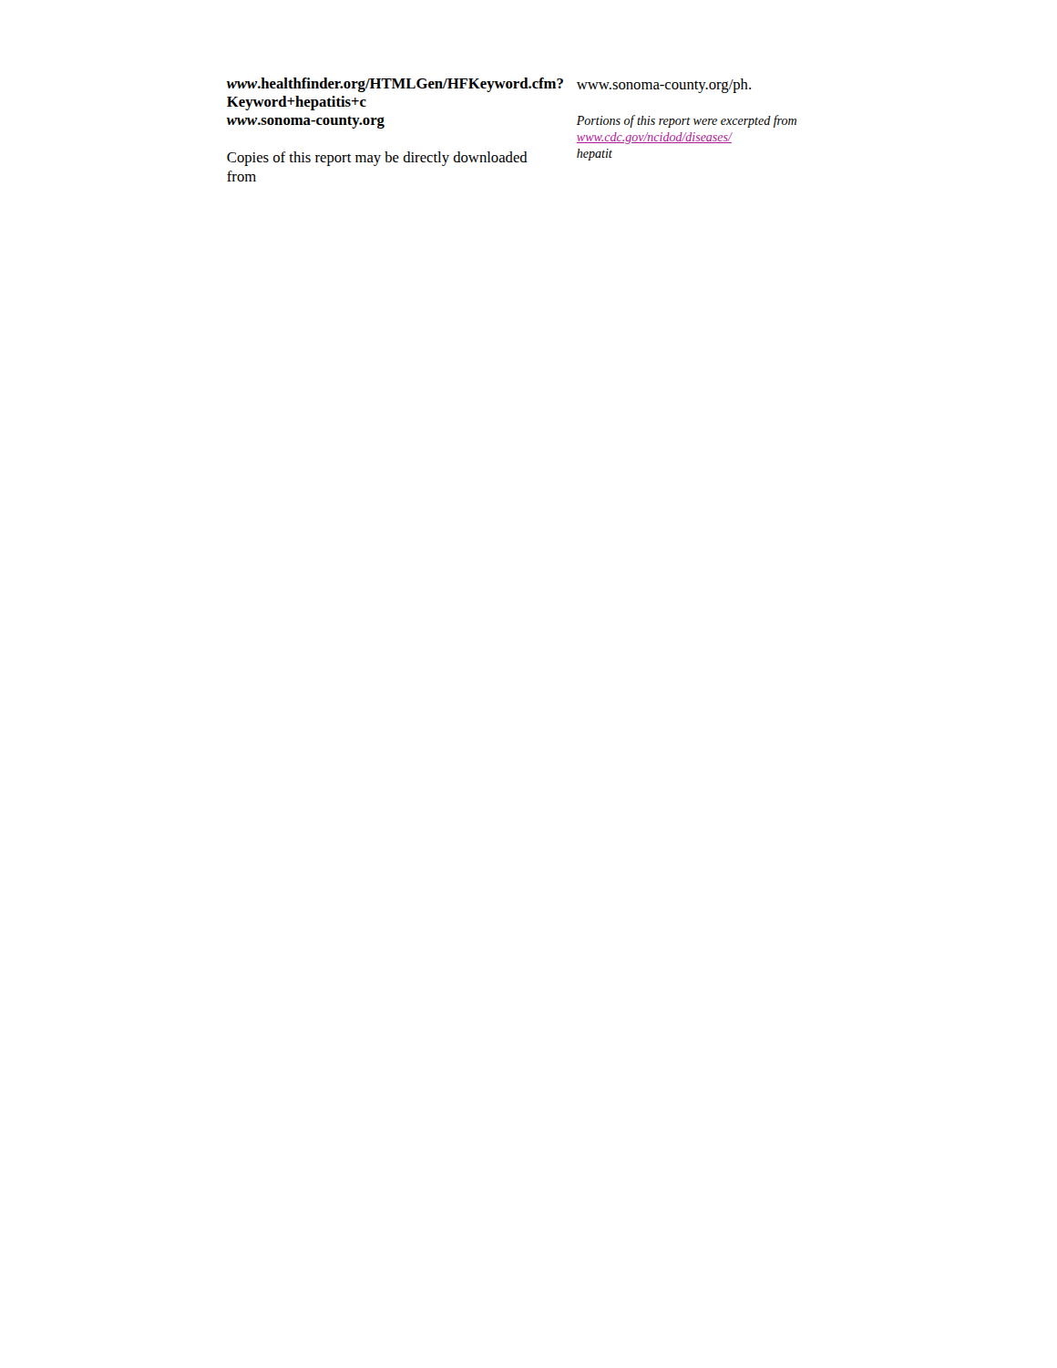www.healthfinder.org/HTMLGen/HFKeyword.cfm?
Keyword+hepatitis+c
www.sonoma-county.org
Copies of this report may be directly downloaded from
www.sonoma-county.org/ph.
Portions of this report were excerpted from www.cdc.gov/ncidod/diseases/
hepatit